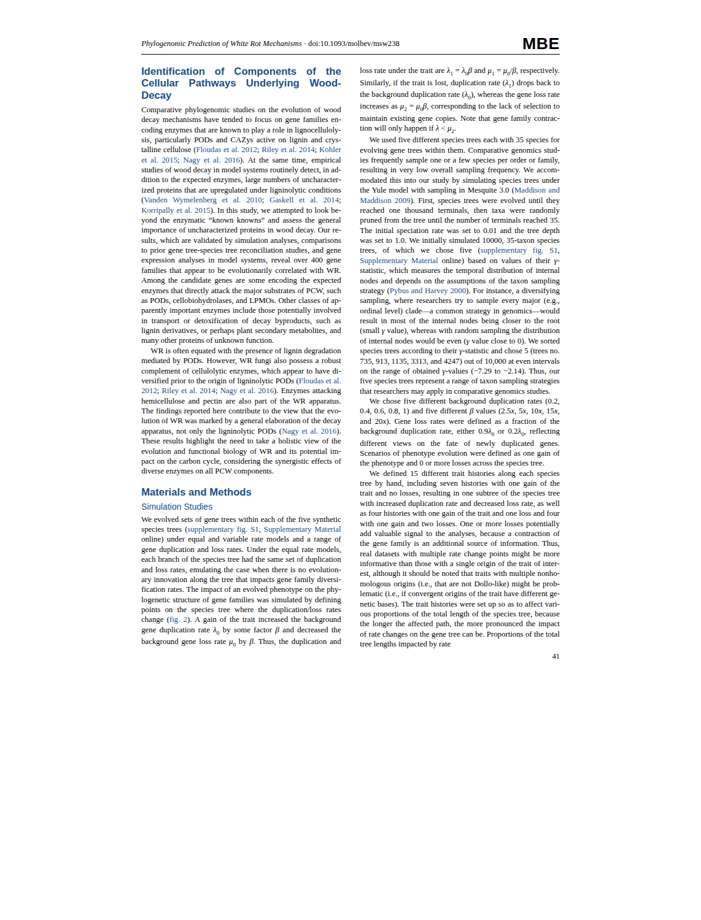Phylogenomic Prediction of White Rot Mechanisms · doi:10.1093/molbev/msw238
MBE
Identification of Components of the Cellular Pathways Underlying Wood-Decay
Comparative phylogenomic studies on the evolution of wood decay mechanisms have tended to focus on gene families encoding enzymes that are known to play a role in lignocellulolysis, particularly PODs and CAZys active on lignin and crystalline cellulose (Floudas et al. 2012; Riley et al. 2014; Kohler et al. 2015; Nagy et al. 2016). At the same time, empirical studies of wood decay in model systems routinely detect, in addition to the expected enzymes, large numbers of uncharacterized proteins that are upregulated under ligninolytic conditions (Vanden Wymelenberg et al. 2010; Gaskell et al. 2014; Korripally et al. 2015). In this study, we attempted to look beyond the enzymatic “known knowns” and assess the general importance of uncharacterized proteins in wood decay. Our results, which are validated by simulation analyses, comparisons to prior gene tree-species tree reconciliation studies, and gene expression analyses in model systems, reveal over 400 gene families that appear to be evolutionarily correlated with WR. Among the candidate genes are some encoding the expected enzymes that directly attack the major substrates of PCW, such as PODs, cellobiohydrolases, and LPMOs. Other classes of apparently important enzymes include those potentially involved in transport or detoxification of decay byproducts, such as lignin derivatives, or perhaps plant secondary metabolites, and many other proteins of unknown function.
WR is often equated with the presence of lignin degradation mediated by PODs. However, WR fungi also possess a robust complement of cellulolytic enzymes, which appear to have diversified prior to the origin of ligninolytic PODs (Floudas et al. 2012; Riley et al. 2014; Nagy et al. 2016). Enzymes attacking hemicellulose and pectin are also part of the WR apparatus. The findings reported here contribute to the view that the evolution of WR was marked by a general elaboration of the decay apparatus, not only the ligninolytic PODs (Nagy et al. 2016). These results highlight the need to take a holistic view of the evolution and functional biology of WR and its potential impact on the carbon cycle, considering the synergistic effects of diverse enzymes on all PCW components.
Materials and Methods
Simulation Studies
We evolved sets of gene trees within each of the five synthetic species trees (supplementary fig. S1, Supplementary Material online) under equal and variable rate models and a range of gene duplication and loss rates. Under the equal rate models, each branch of the species tree had the same set of duplication and loss rates, emulating the case when there is no evolutionary innovation along the tree that impacts gene family diversification rates. The impact of an evolved phenotype on the phylogenetic structure of gene families was simulated by defining points on the species tree where the duplication/loss rates change (fig. 2). A gain of the trait increased the background gene duplication rate λ0 by some factor β and decreased the background gene loss rate μ0 by β. Thus, the duplication and loss rate under the trait are λ1 = λ0β and μ1 = μ0/β, respectively. Similarly, if the trait is lost, duplication rate (λ1) drops back to the background duplication rate (λ0), whereas the gene loss rate increases as μ2 = μ0β, corresponding to the lack of selection to maintain existing gene copies. Note that gene family contraction will only happen if λ < μ2.
We used five different species trees each with 35 species for evolving gene trees within them. Comparative genomics studies frequently sample one or a few species per order or family, resulting in very low overall sampling frequency. We accommodated this into our study by simulating species trees under the Yule model with sampling in Mesquite 3.0 (Maddison and Maddison 2009). First, species trees were evolved until they reached one thousand terminals, then taxa were randomly pruned from the tree until the number of terminals reached 35. The initial speciation rate was set to 0.01 and the tree depth was set to 1.0. We initially simulated 10000, 35-taxon species trees, of which we chose five (supplementary fig. S1, Supplementary Material online) based on values of their γ-statistic, which measures the temporal distribution of internal nodes and depends on the assumptions of the taxon sampling strategy (Pybus and Harvey 2000). For instance, a diversifying sampling, where researchers try to sample every major (e.g., ordinal level) clade—a common strategy in genomics—would result in most of the internal nodes being closer to the root (small γ value), whereas with random sampling the distribution of internal nodes would be even (γ value close to 0). We sorted species trees according to their γ-statistic and chose 5 (trees no. 735, 913, 1135, 3313, and 4247) out of 10,000 at even intervals on the range of obtained γ-values (−7.29 to −2.14). Thus, our five species trees represent a range of taxon sampling strategies that researchers may apply in comparative genomics studies.
We chose five different background duplication rates (0.2, 0.4, 0.6, 0.8, 1) and five different β values (2.5x, 5x, 10x, 15x, and 20x). Gene loss rates were defined as a fraction of the background duplication rate, either 0.9λ0 or 0.2λ0, reflecting different views on the fate of newly duplicated genes. Scenarios of phenotype evolution were defined as one gain of the phenotype and 0 or more losses across the species tree.
We defined 15 different trait histories along each species tree by hand, including seven histories with one gain of the trait and no losses, resulting in one subtree of the species tree with increased duplication rate and decreased loss rate, as well as four histories with one gain of the trait and one loss and four with one gain and two losses. One or more losses potentially add valuable signal to the analyses, because a contraction of the gene family is an additional source of information. Thus, real datasets with multiple rate change points might be more informative than those with a single origin of the trait of interest, although it should be noted that traits with multiple nonhomologous origins (i.e., that are not Dollo-like) might be problematic (i.e., if convergent origins of the trait have different genetic bases). The trait histories were set up so as to affect various proportions of the total length of the species tree, because the longer the affected path, the more pronounced the impact of rate changes on the gene tree can be. Proportions of the total tree lengths impacted by rate
41